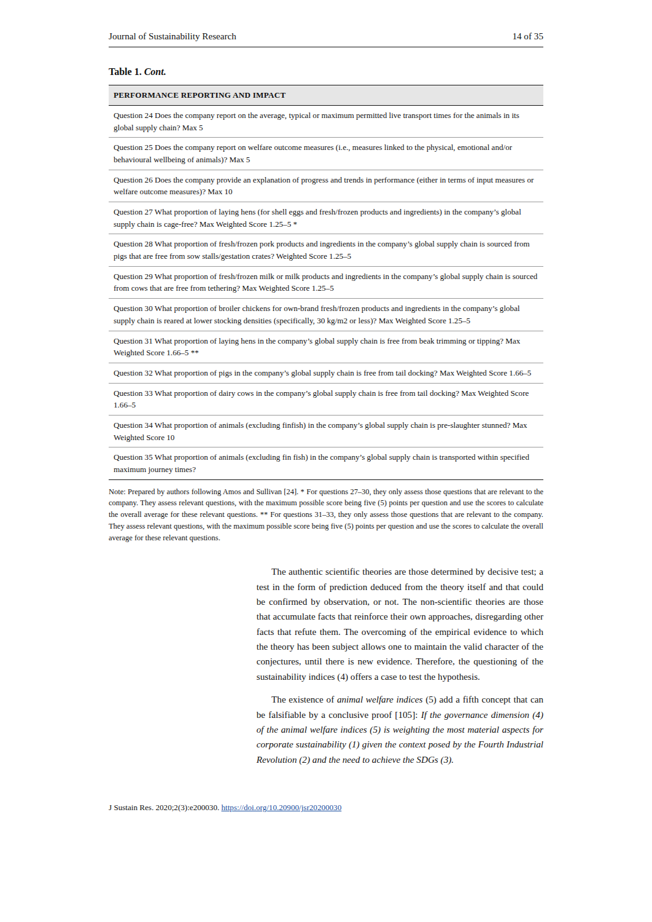Journal of Sustainability Research 14 of 35
Table 1. Cont.
Table 1 continued: Performance reporting and impact questions with maximum scores
| PERFORMANCE REPORTING AND IMPACT |
| --- |
| Question 24 Does the company report on the average, typical or maximum permitted live transport times for the animals in its global supply chain? Max 5 |
| Question 25 Does the company report on welfare outcome measures (i.e., measures linked to the physical, emotional and/or behavioural wellbeing of animals)? Max 5 |
| Question 26 Does the company provide an explanation of progress and trends in performance (either in terms of input measures or welfare outcome measures)? Max 10 |
| Question 27 What proportion of laying hens (for shell eggs and fresh/frozen products and ingredients) in the company’s global supply chain is cage-free? Max Weighted Score 1.25–5 * |
| Question 28 What proportion of fresh/frozen pork products and ingredients in the company’s global supply chain is sourced from pigs that are free from sow stalls/gestation crates? Weighted Score 1.25–5 |
| Question 29 What proportion of fresh/frozen milk or milk products and ingredients in the company’s global supply chain is sourced from cows that are free from tethering? Max Weighted Score 1.25–5 |
| Question 30 What proportion of broiler chickens for own-brand fresh/frozen products and ingredients in the company’s global supply chain is reared at lower stocking densities (specifically, 30 kg/m2 or less)? Max Weighted Score 1.25–5 |
| Question 31 What proportion of laying hens in the company’s global supply chain is free from beak trimming or tipping? Max Weighted Score 1.66–5 ** |
| Question 32 What proportion of pigs in the company’s global supply chain is free from tail docking? Max Weighted Score 1.66–5 |
| Question 33 What proportion of dairy cows in the company’s global supply chain is free from tail docking? Max Weighted Score 1.66–5 |
| Question 34 What proportion of animals (excluding finfish) in the company’s global supply chain is pre-slaughter stunned? Max Weighted Score 10 |
| Question 35 What proportion of animals (excluding fin fish) in the company’s global supply chain is transported within specified maximum journey times? |
Note: Prepared by authors following Amos and Sullivan [24]. * For questions 27–30, they only assess those questions that are relevant to the company. They assess relevant questions, with the maximum possible score being five (5) points per question and use the scores to calculate the overall average for these relevant questions. ** For questions 31–33, they only assess those questions that are relevant to the company. They assess relevant questions, with the maximum possible score being five (5) points per question and use the scores to calculate the overall average for these relevant questions.
The authentic scientific theories are those determined by decisive test; a test in the form of prediction deduced from the theory itself and that could be confirmed by observation, or not. The non-scientific theories are those that accumulate facts that reinforce their own approaches, disregarding other facts that refute them. The overcoming of the empirical evidence to which the theory has been subject allows one to maintain the valid character of the conjectures, until there is new evidence. Therefore, the questioning of the sustainability indices (4) offers a case to test the hypothesis.
The existence of animal welfare indices (5) add a fifth concept that can be falsifiable by a conclusive proof [105]: If the governance dimension (4) of the animal welfare indices (5) is weighting the most material aspects for corporate sustainability (1) given the context posed by the Fourth Industrial Revolution (2) and the need to achieve the SDGs (3).
J Sustain Res. 2020;2(3):e200030. https://doi.org/10.20900/jsr20200030